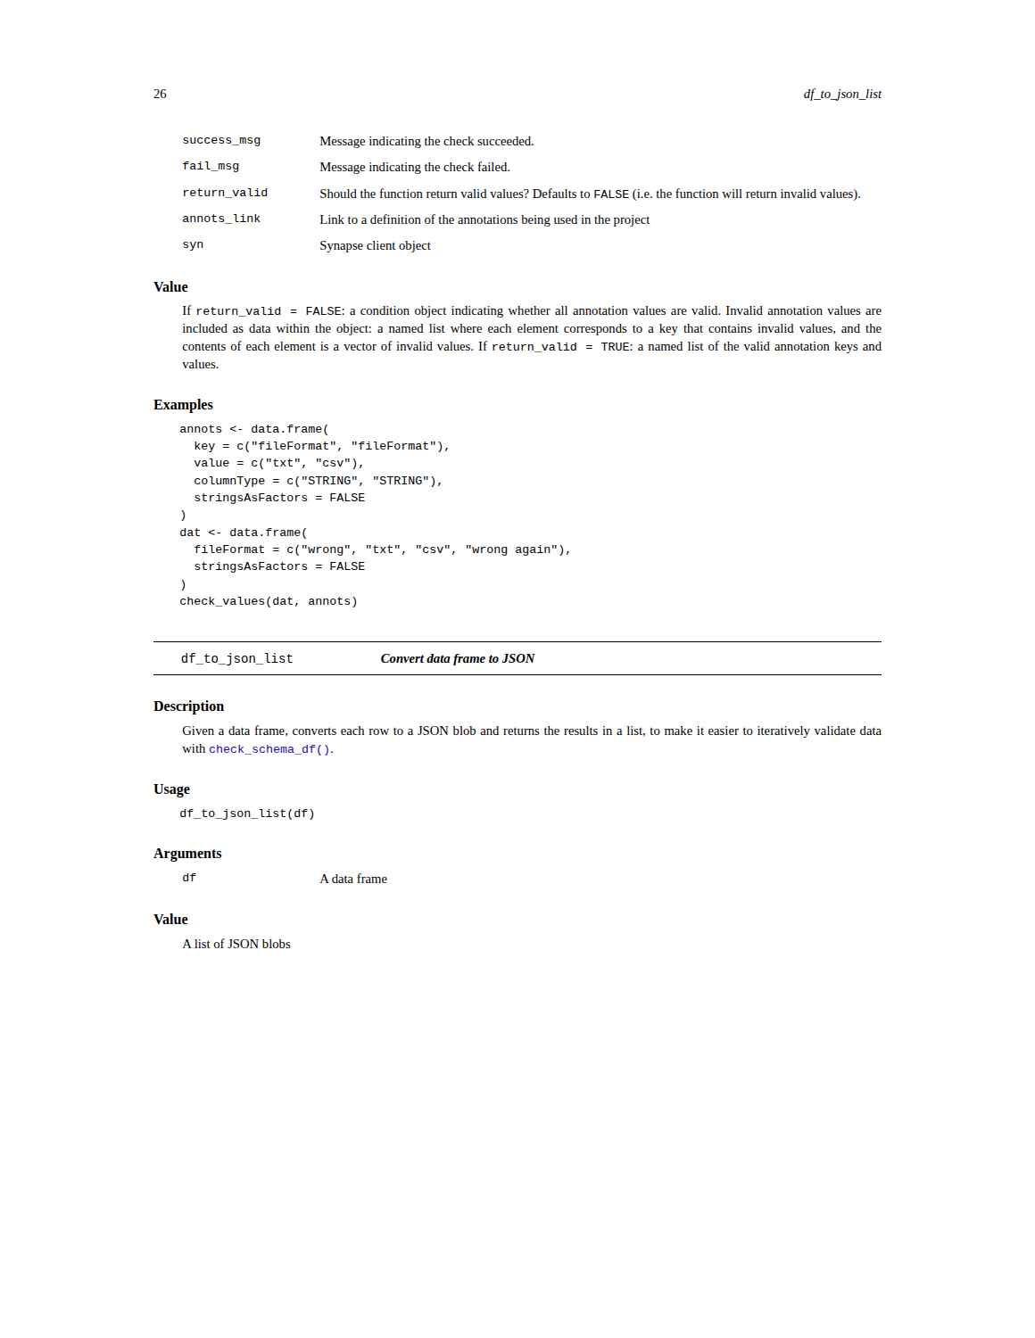26 df_to_json_list
success_msg
Message indicating the check succeeded.
fail_msg
Message indicating the check failed.
return_valid
Should the function return valid values? Defaults to FALSE (i.e. the function will return invalid values).
annots_link
Link to a definition of the annotations being used in the project
syn
Synapse client object
Value
If return_valid = FALSE: a condition object indicating whether all annotation values are valid. Invalid annotation values are included as data within the object: a named list where each element corresponds to a key that contains invalid values, and the contents of each element is a vector of invalid values. If return_valid = TRUE: a named list of the valid annotation keys and values.
Examples
annots <- data.frame(
  key = c("fileFormat", "fileFormat"),
  value = c("txt", "csv"),
  columnType = c("STRING", "STRING"),
  stringsAsFactors = FALSE
)
dat <- data.frame(
  fileFormat = c("wrong", "txt", "csv", "wrong again"),
  stringsAsFactors = FALSE
)
check_values(dat, annots)
df_to_json_list Convert data frame to JSON
Description
Given a data frame, converts each row to a JSON blob and returns the results in a list, to make it easier to iteratively validate data with check_schema_df().
Usage
df_to_json_list(df)
Arguments
df
A data frame
Value
A list of JSON blobs